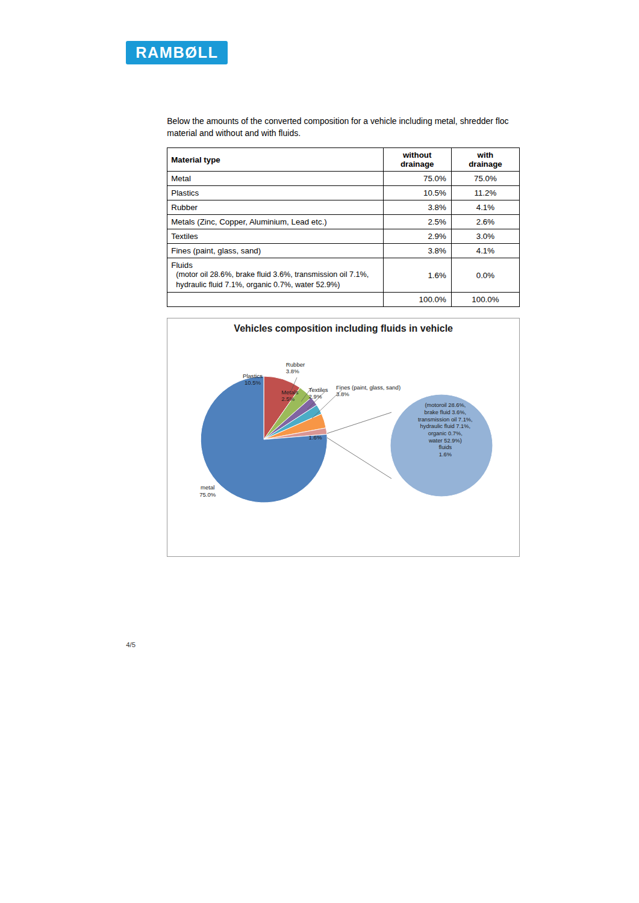RAMBØLL
Below the amounts of the converted composition for a vehicle including metal, shredder floc material and without and with fluids.
| Material type | without drainage | with drainage |
| --- | --- | --- |
| Metal | 75.0% | 75.0% |
| Plastics | 10.5% | 11.2% |
| Rubber | 3.8% | 4.1% |
| Metals (Zinc, Copper, Aluminium, Lead etc.) | 2.5% | 2.6% |
| Textiles | 2.9% | 3.0% |
| Fines (paint, glass, sand) | 3.8% | 4.1% |
| Fluids (motor oil 28.6%, brake fluid 3.6%, transmission oil 7.1%, hydraulic fluid 7.1%, organic 0.7%, water 52.9%) | 1.6% | 0.0% |
| | 100.0% | 100.0% |
Vehicles composition including fluids in vehicle
metal
75.0%
Plastics
10.5%
Rubber
3.8%
Metals
2.5%
Textiles
2.9%
Fines (paint, glass, sand)
3.8%
1.6%
(motoroil 28.6%,
brake fluid 3.6%,
transmission oil 7.1%,
hydraulic fluid 7.1%,
organic 0.7%,
water 52.9%)
fluids
1.6%
4/5